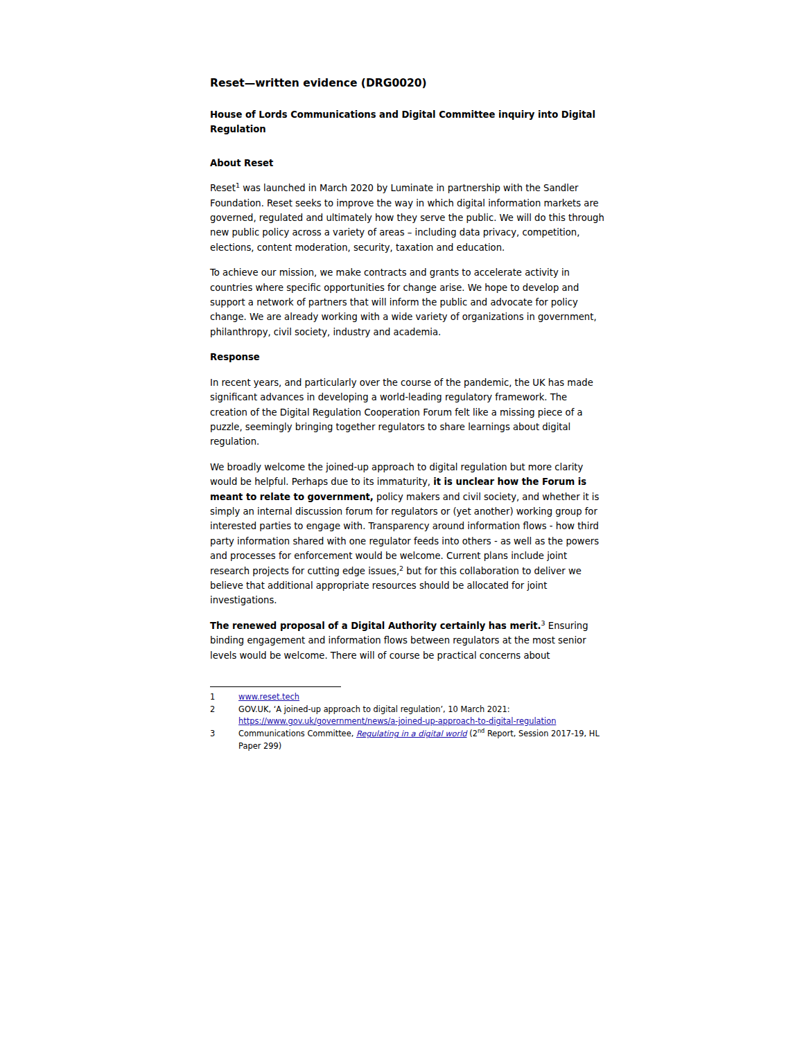Reset—written evidence (DRG0020)
House of Lords Communications and Digital Committee inquiry into Digital Regulation
About Reset
Reset1 was launched in March 2020 by Luminate in partnership with the Sandler Foundation. Reset seeks to improve the way in which digital information markets are governed, regulated and ultimately how they serve the public. We will do this through new public policy across a variety of areas – including data privacy, competition, elections, content moderation, security, taxation and education.
To achieve our mission, we make contracts and grants to accelerate activity in countries where specific opportunities for change arise. We hope to develop and support a network of partners that will inform the public and advocate for policy change. We are already working with a wide variety of organizations in government, philanthropy, civil society, industry and academia.
Response
In recent years, and particularly over the course of the pandemic, the UK has made significant advances in developing a world-leading regulatory framework. The creation of the Digital Regulation Cooperation Forum felt like a missing piece of a puzzle, seemingly bringing together regulators to share learnings about digital regulation.
We broadly welcome the joined-up approach to digital regulation but more clarity would be helpful. Perhaps due to its immaturity, it is unclear how the Forum is meant to relate to government, policy makers and civil society, and whether it is simply an internal discussion forum for regulators or (yet another) working group for interested parties to engage with. Transparency around information flows - how third party information shared with one regulator feeds into others - as well as the powers and processes for enforcement would be welcome. Current plans include joint research projects for cutting edge issues,2 but for this collaboration to deliver we believe that additional appropriate resources should be allocated for joint investigations.
The renewed proposal of a Digital Authority certainly has merit.3 Ensuring binding engagement and information flows between regulators at the most senior levels would be welcome. There will of course be practical concerns about
1 www.reset.tech
2 GOV.UK, ‘A joined-up approach to digital regulation’, 10 March 2021:
https://www.gov.uk/government/news/a-joined-up-approach-to-digital-regulation
3 Communications Committee, Regulating in a digital world (2nd Report, Session 2017-19, HL Paper 299)